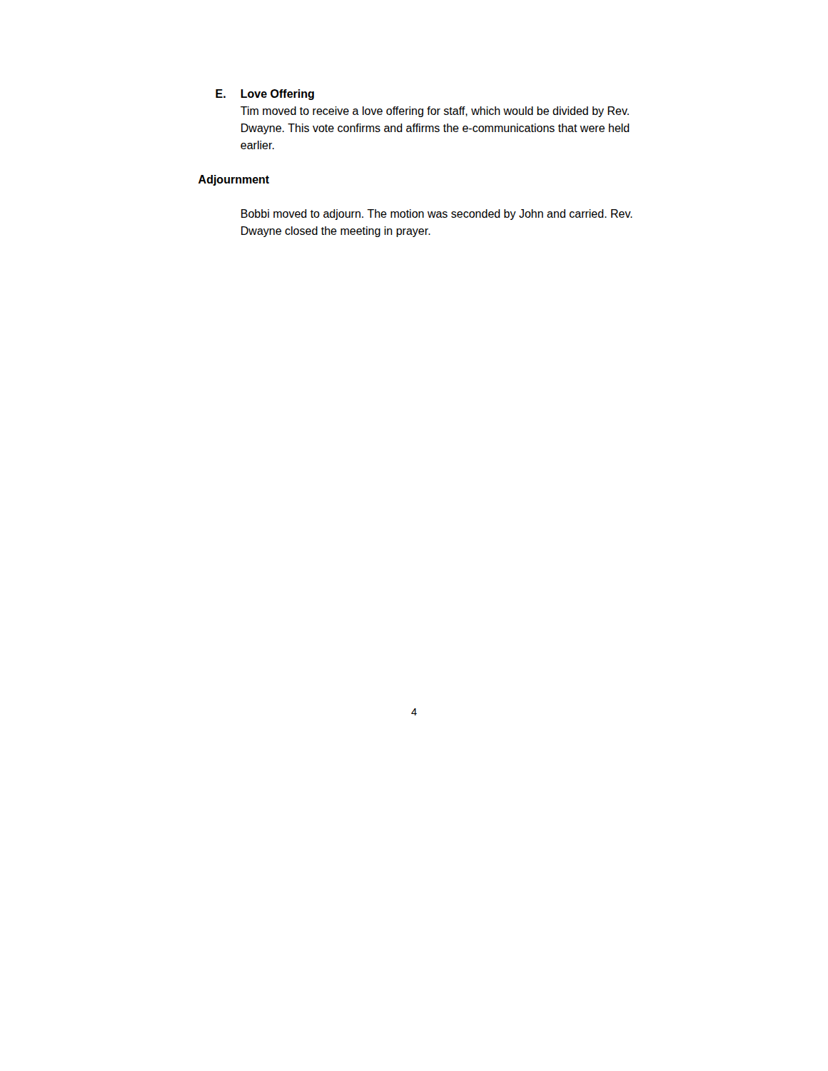E. Love Offering
Tim moved to receive a love offering for staff, which would be divided by Rev. Dwayne. This vote confirms and affirms the e-communications that were held earlier.
Adjournment
Bobbi moved to adjourn. The motion was seconded by John and carried. Rev. Dwayne closed the meeting in prayer.
4